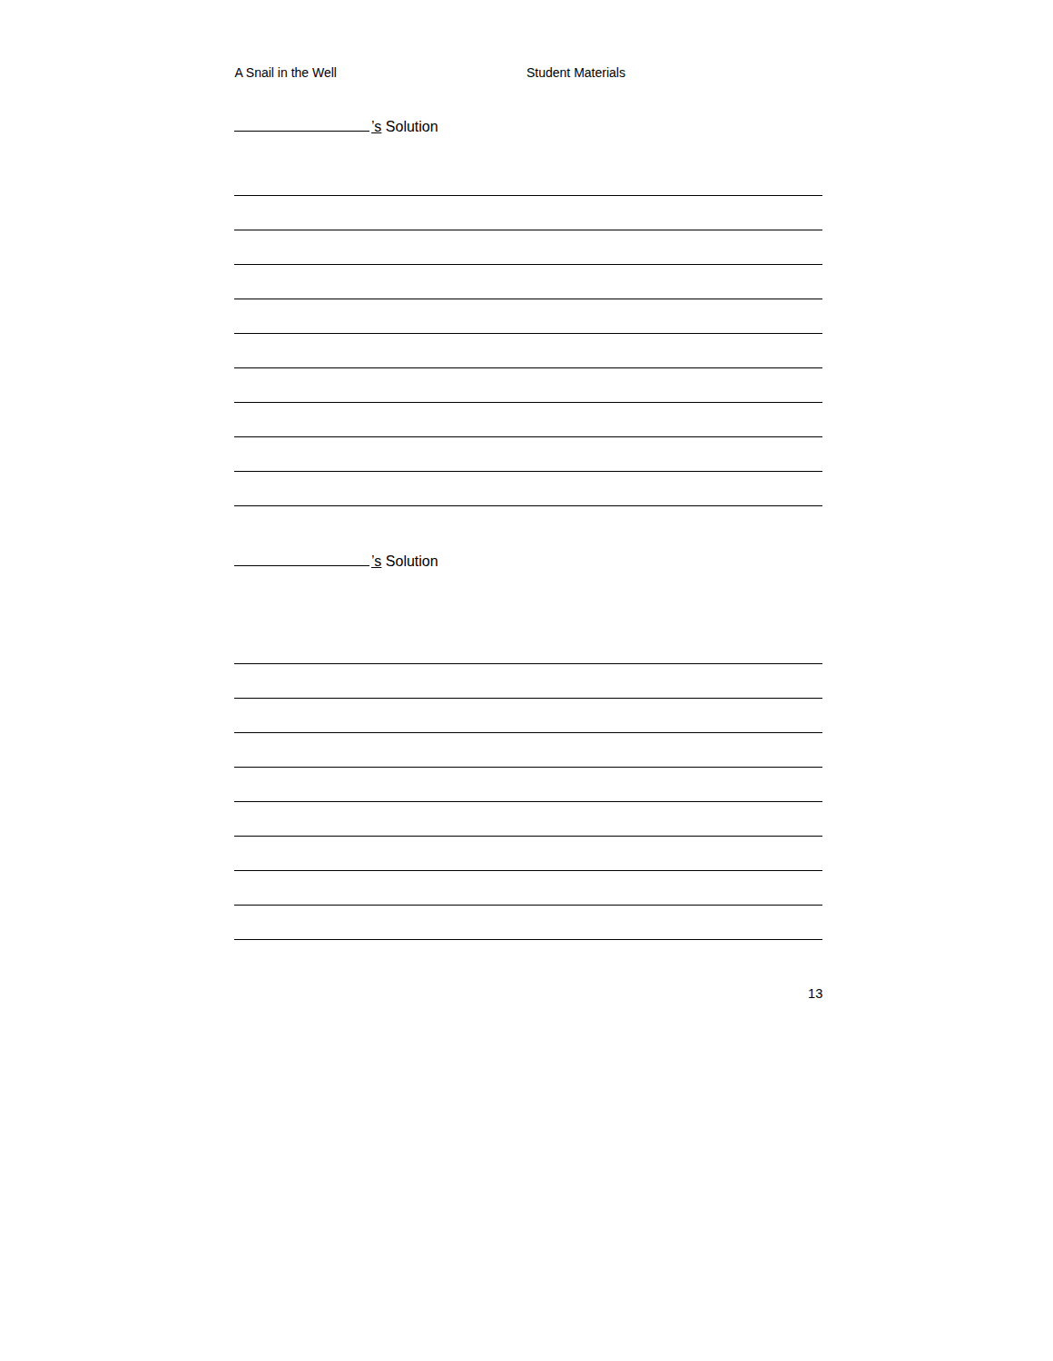A Snail in the Well
Student Materials
’s Solution
’s Solution
13